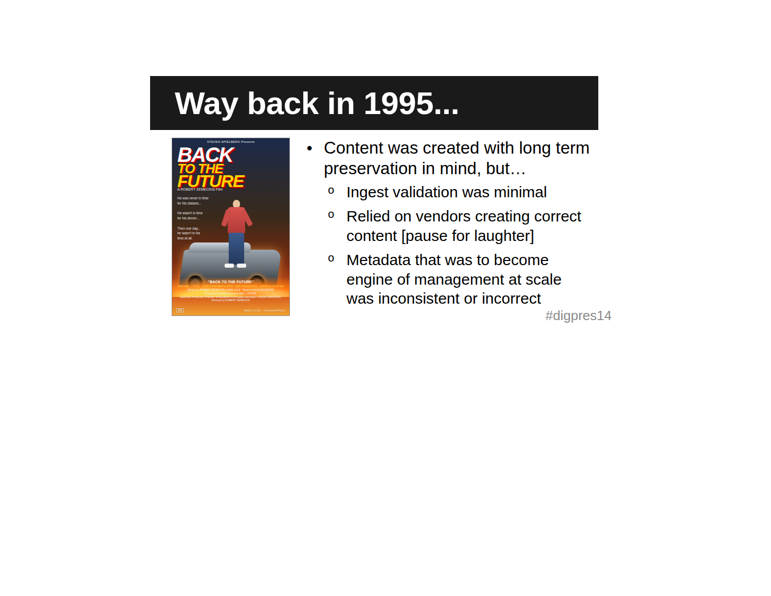Way back in 1995...
STEVEN SPIELBERG Presents
BACK
TO THE
FUTURE
A ROBERT ZEMECKIS Film
He was never in time
for his classes...
He wasn't in time
for his dinner...
Then one day...
he wasn't in his
time at all.
"BACK TO THE FUTURE"
MICHAEL J. FOX CHRISTOPHER LLOYD LEA THOMPSON CRISPIN GLOVER
Written by ROBERT ZEMECKIS & BOB GALE Music by ALAN SILVESTRI
Produced by BOB GALE and NEIL CANTON
Executive Producers STEVEN SPIELBERG KATHLEEN KENNEDY FRANK MARSHALL
Directed by ROBERT ZEMECKIS
PG Made in U.S.A. A Universal Picture
Content was created with long term preservation in mind, but…
Ingest validation was minimal
Relied on vendors creating correct content [pause for laughter]
Metadata that was to become engine of management at scale was inconsistent or incorrect
#digpres14